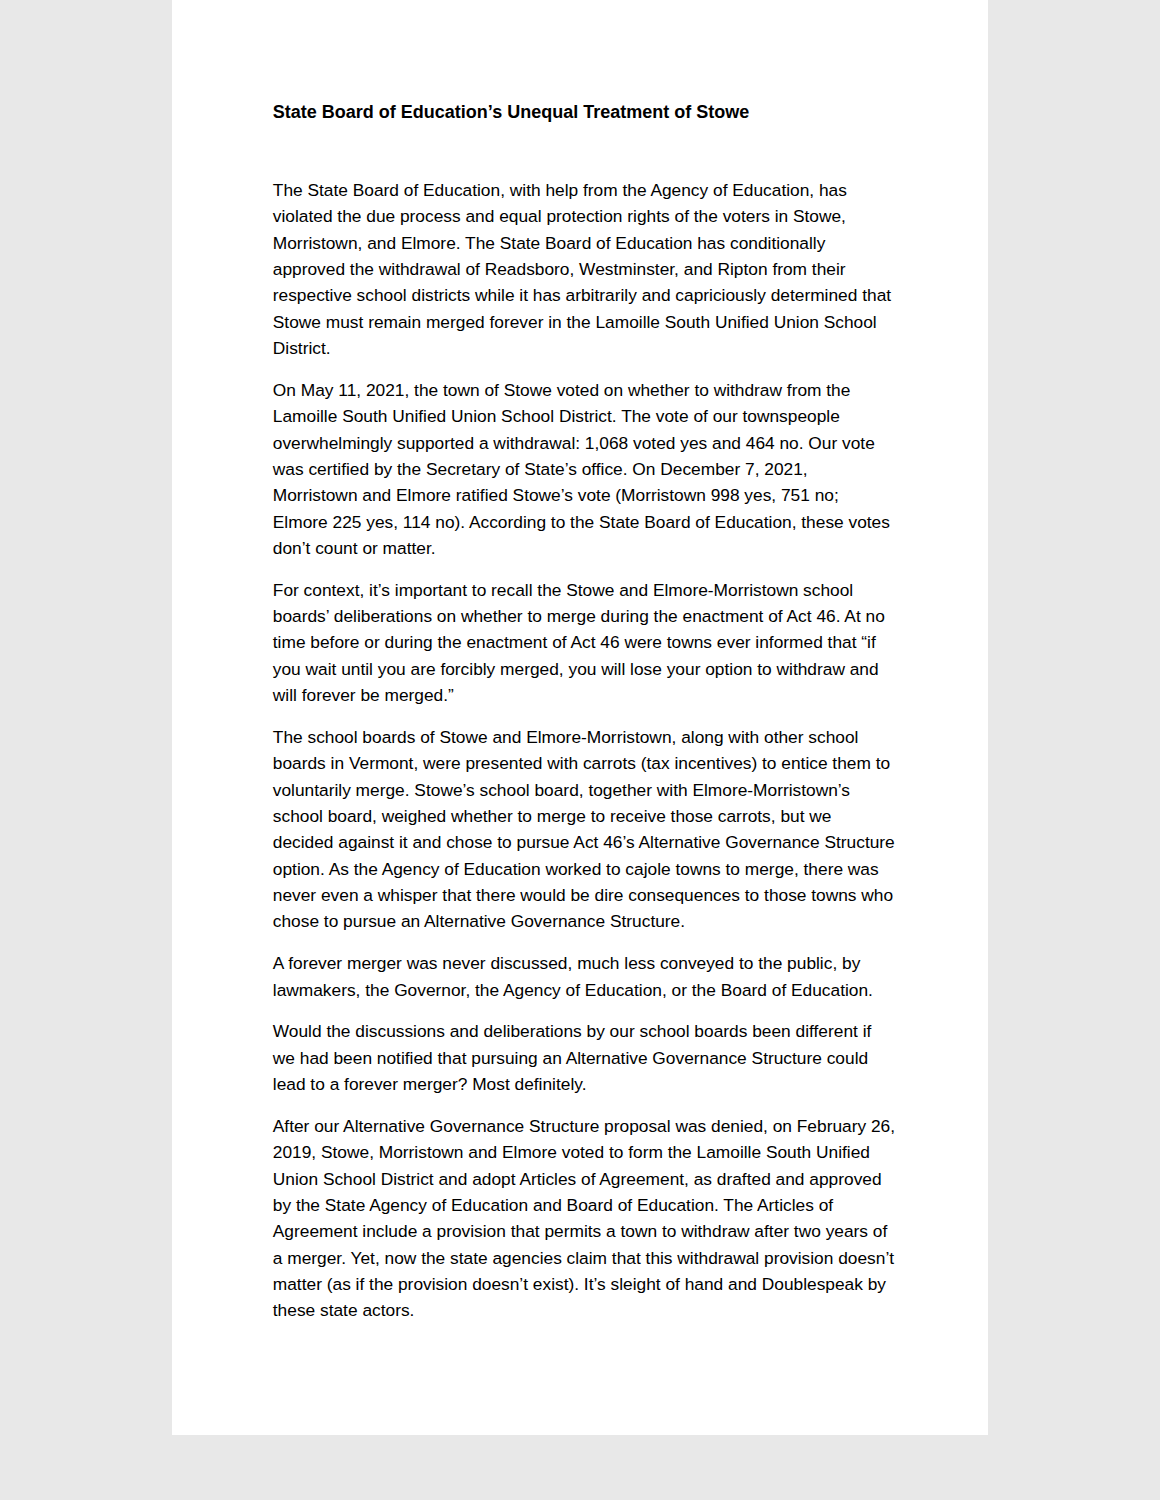State Board of Education’s Unequal Treatment of Stowe
The State Board of Education, with help from the Agency of Education, has violated the due process and equal protection rights of the voters in Stowe, Morristown, and Elmore. The State Board of Education has conditionally approved the withdrawal of Readsboro, Westminster, and Ripton from their respective school districts while it has arbitrarily and capriciously determined that Stowe must remain merged forever in the Lamoille South Unified Union School District.
On May 11, 2021, the town of Stowe voted on whether to withdraw from the Lamoille South Unified Union School District. The vote of our townspeople overwhelmingly supported a withdrawal: 1,068 voted yes and 464 no. Our vote was certified by the Secretary of State’s office. On December 7, 2021, Morristown and Elmore ratified Stowe’s vote (Morristown 998 yes, 751 no; Elmore 225 yes, 114 no). According to the State Board of Education, these votes don’t count or matter.
For context, it’s important to recall the Stowe and Elmore-Morristown school boards’ deliberations on whether to merge during the enactment of Act 46. At no time before or during the enactment of Act 46 were towns ever informed that “if you wait until you are forcibly merged, you will lose your option to withdraw and will forever be merged.”
The school boards of Stowe and Elmore-Morristown, along with other school boards in Vermont, were presented with carrots (tax incentives) to entice them to voluntarily merge. Stowe’s school board, together with Elmore-Morristown’s school board, weighed whether to merge to receive those carrots, but we decided against it and chose to pursue Act 46’s Alternative Governance Structure option. As the Agency of Education worked to cajole towns to merge, there was never even a whisper that there would be dire consequences to those towns who chose to pursue an Alternative Governance Structure.
A forever merger was never discussed, much less conveyed to the public, by lawmakers, the Governor, the Agency of Education, or the Board of Education.
Would the discussions and deliberations by our school boards been different if we had been notified that pursuing an Alternative Governance Structure could lead to a forever merger? Most definitely.
After our Alternative Governance Structure proposal was denied, on February 26, 2019, Stowe, Morristown and Elmore voted to form the Lamoille South Unified Union School District and adopt Articles of Agreement, as drafted and approved by the State Agency of Education and Board of Education. The Articles of Agreement include a provision that permits a town to withdraw after two years of a merger. Yet, now the state agencies claim that this withdrawal provision doesn’t matter (as if the provision doesn’t exist). It’s sleight of hand and Doublespeak by these state actors.